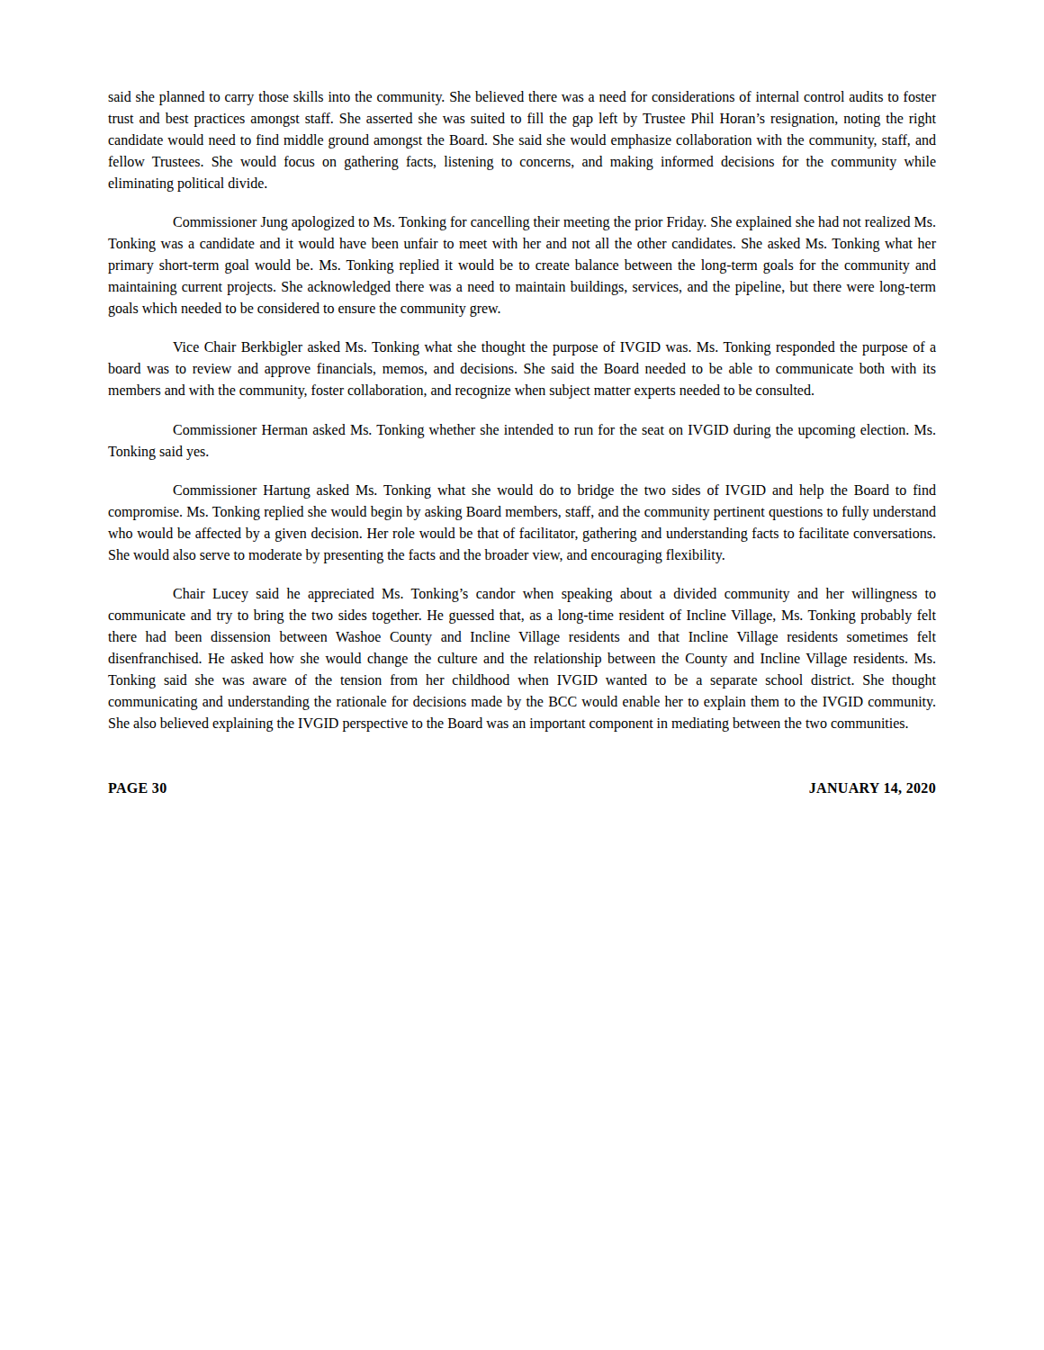said she planned to carry those skills into the community. She believed there was a need for considerations of internal control audits to foster trust and best practices amongst staff. She asserted she was suited to fill the gap left by Trustee Phil Horan’s resignation, noting the right candidate would need to find middle ground amongst the Board. She said she would emphasize collaboration with the community, staff, and fellow Trustees. She would focus on gathering facts, listening to concerns, and making informed decisions for the community while eliminating political divide.
Commissioner Jung apologized to Ms. Tonking for cancelling their meeting the prior Friday. She explained she had not realized Ms. Tonking was a candidate and it would have been unfair to meet with her and not all the other candidates. She asked Ms. Tonking what her primary short-term goal would be. Ms. Tonking replied it would be to create balance between the long-term goals for the community and maintaining current projects. She acknowledged there was a need to maintain buildings, services, and the pipeline, but there were long-term goals which needed to be considered to ensure the community grew.
Vice Chair Berkbigler asked Ms. Tonking what she thought the purpose of IVGID was. Ms. Tonking responded the purpose of a board was to review and approve financials, memos, and decisions. She said the Board needed to be able to communicate both with its members and with the community, foster collaboration, and recognize when subject matter experts needed to be consulted.
Commissioner Herman asked Ms. Tonking whether she intended to run for the seat on IVGID during the upcoming election. Ms. Tonking said yes.
Commissioner Hartung asked Ms. Tonking what she would do to bridge the two sides of IVGID and help the Board to find compromise. Ms. Tonking replied she would begin by asking Board members, staff, and the community pertinent questions to fully understand who would be affected by a given decision. Her role would be that of facilitator, gathering and understanding facts to facilitate conversations. She would also serve to moderate by presenting the facts and the broader view, and encouraging flexibility.
Chair Lucey said he appreciated Ms. Tonking’s candor when speaking about a divided community and her willingness to communicate and try to bring the two sides together. He guessed that, as a long-time resident of Incline Village, Ms. Tonking probably felt there had been dissension between Washoe County and Incline Village residents and that Incline Village residents sometimes felt disenfranchised. He asked how she would change the culture and the relationship between the County and Incline Village residents. Ms. Tonking said she was aware of the tension from her childhood when IVGID wanted to be a separate school district. She thought communicating and understanding the rationale for decisions made by the BCC would enable her to explain them to the IVGID community. She also believed explaining the IVGID perspective to the Board was an important component in mediating between the two communities.
PAGE 30 JANUARY 14, 2020